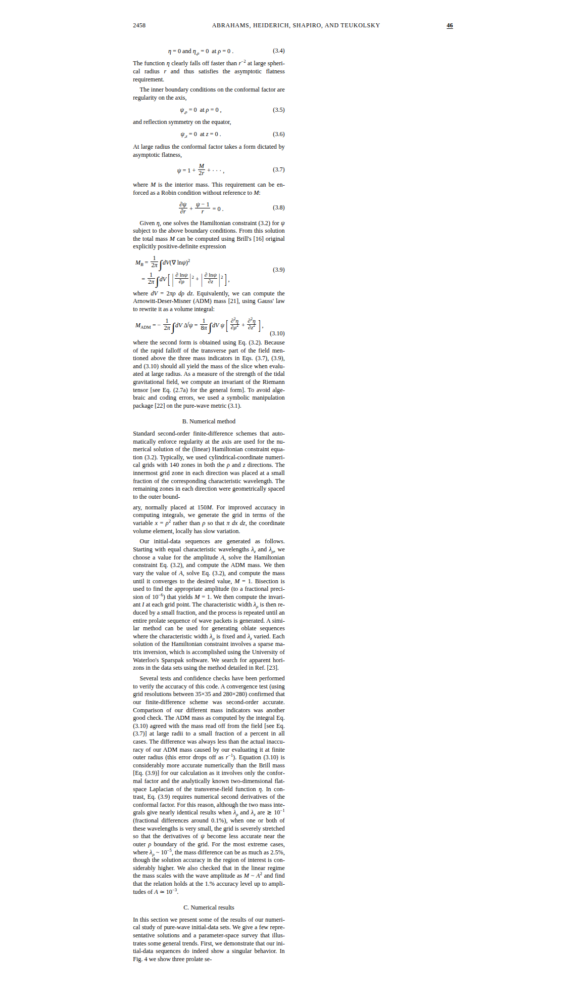2458 ABRAHAMS, HEIDERICH, SHAPIRO, AND TEUKOLSKY 46
η = 0 and η,ρ = 0 at ρ = 0 . (3.4)
The function η clearly falls off faster than r−2 at large spherical radius r and thus satisfies the asymptotic flatness requirement.
The inner boundary conditions on the conformal factor are regularity on the axis,
ψ,ρ = 0 at ρ = 0 , (3.5)
and reflection symmetry on the equator,
ψ,z = 0 at z = 0 . (3.6)
At large radius the conformal factor takes a form dictated by asymptotic flatness,
ψ = 1 + M 2r + · · · , (3.7)
where M is the interior mass. This requirement can be enforced as a Robin condition without reference to M:
∂ψ∂r + ψ − 1 r = 0 . (3.8)
Given η, one solves the Hamiltonian constraint (3.2) for ψ subject to the above boundary conditions. From this solution the total mass M can be computed using Brill's [16] original explicitly positive-definite expression
MB = 12π∫dV(∇ lnψ)2
= 12π∫dV [ |∂ lnψ∂ρ|2 + |∂ lnψ∂z|2 ] , (3.9)
where dV = 2πρ dρ dz. Equivalently, we can compute the Arnowitt-Deser-Misner (ADM) mass [21], using Gauss' law to rewrite it as a volume integral:
MADM = − 12π∫dV Δfψ = 18π∫dV ψ [ ∂2η∂ρ2 + ∂2η∂z2 ] , (3.10)
where the second form is obtained using Eq. (3.2). Because of the rapid falloff of the transverse part of the field mentioned above the three mass indicators in Eqs. (3.7), (3.9), and (3.10) should all yield the mass of the slice when evaluated at large radius. As a measure of the strength of the tidal gravitational field, we compute an invariant of the Riemann tensor [see Eq. (2.7a) for the general form]. To avoid algebraic and coding errors, we used a symbolic manipulation package [22] on the pure-wave metric (3.1).
B. Numerical method
Standard second-order finite-difference schemes that automatically enforce regularity at the axis are used for the numerical solution of the (linear) Hamiltonian constraint equation (3.2). Typically, we used cylindrical-coordinate numerical grids with 140 zones in both the ρ and z directions. The innermost grid zone in each direction was placed at a small fraction of the corresponding characteristic wavelength. The remaining zones in each direction were geometrically spaced to the outer bound-
ary, normally placed at 150M. For improved accuracy in computing integrals, we generate the grid in terms of the variable x = ρ2 rather than ρ so that π dx dz, the coordinate volume element, locally has slow variation.
Our initial-data sequences are generated as follows. Starting with equal characteristic wavelengths λz and λρ, we choose a value for the amplitude A, solve the Hamiltonian constraint Eq. (3.2), and compute the ADM mass. We then vary the value of A, solve Eq. (3.2), and compute the mass until it converges to the desired value, M = 1. Bisection is used to find the appropriate amplitude (to a fractional precision of 10−6) that yields M = 1. We then compute the invariant I at each grid point. The characteristic width λρ is then reduced by a small fraction, and the process is repeated until an entire prolate sequence of wave packets is generated. A similar method can be used for generating oblate sequences where the characteristic width λρ is fixed and λz varied. Each solution of the Hamiltonian constraint involves a sparse matrix inversion, which is accomplished using the University of Waterloo's Sparspak software. We search for apparent horizons in the data sets using the method detailed in Ref. [23].
Several tests and confidence checks have been performed to verify the accuracy of this code. A convergence test (using grid resolutions between 35×35 and 280×280) confirmed that our finite-difference scheme was second-order accurate. Comparison of our different mass indicators was another good check. The ADM mass as computed by the integral Eq. (3.10) agreed with the mass read off from the field [see Eq. (3.7)] at large radii to a small fraction of a percent in all cases. The difference was always less than the actual inaccuracy of our ADM mass caused by our evaluating it at finite outer radius (this error drops off as r−1). Equation (3.10) is considerably more accurate numerically than the Brill mass [Eq. (3.9)] for our calculation as it involves only the conformal factor and the analytically known two-dimensional flat-space Laplacian of the transverse-field function η. In contrast, Eq. (3.9) requires numerical second derivatives of the conformal factor. For this reason, although the two mass integrals give nearly identical results when λρ and λz are ≳ 10−1 (fractional differences around 0.1%), when one or both of these wavelengths is very small, the grid is severely stretched so that the derivatives of ψ become less accurate near the outer ρ boundary of the grid. For the most extreme cases, where λρ ~ 10−5, the mass difference can be as much as 2.5%, though the solution accuracy in the region of interest is considerably higher. We also checked that in the linear regime the mass scales with the wave amplitude as M ~ A2 and find that the relation holds at the 1.% accuracy level up to amplitudes of A ≃ 10−3.
C. Numerical results
In this section we present some of the results of our numerical study of pure-wave initial-data sets. We give a few representative solutions and a parameter-space survey that illustrates some general trends. First, we demonstrate that our initial-data sequences do indeed show a singular behavior. In Fig. 4 we show three prolate se-